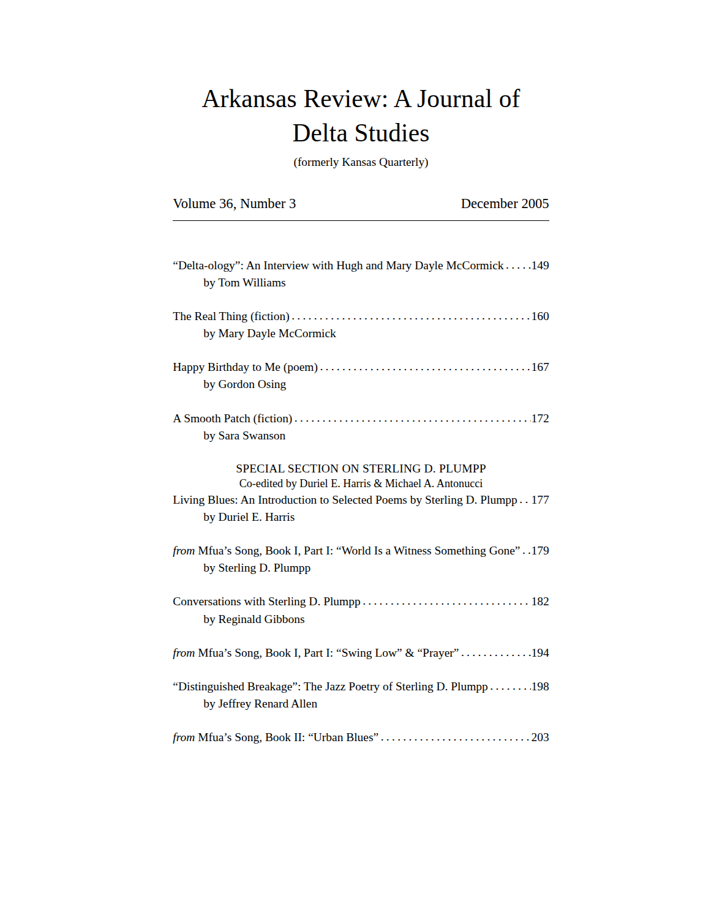Arkansas Review: A Journal of Delta Studies
(formerly Kansas Quarterly)
Volume 36, Number 3 December 2005
“Delta-ology”: An Interview with Hugh and Mary Dayle McCormick ........................................................... 149
by Tom Williams
The Real Thing (fiction) ........................................................... 160
by Mary Dayle McCormick
Happy Birthday to Me (poem) ........................................................... 167
by Gordon Osing
A Smooth Patch (fiction) ........................................................... 172
by Sara Swanson
SPECIAL SECTION ON STERLING D. PLUMPP
Co-edited by Duriel E. Harris & Michael A. Antonucci
Living Blues: An Introduction to Selected Poems by Sterling D. Plumpp ........................................................... 177
by Duriel E. Harris
from Mfua’s Song, Book I, Part I: “World Is a Witness Something Gone” ........................................................... 179
by Sterling D. Plumpp
Conversations with Sterling D. Plumpp ........................................................... 182
by Reginald Gibbons
from Mfua’s Song, Book I, Part I: “Swing Low” & “Prayer” ........................................................... 194
“Distinguished Breakage”: The Jazz Poetry of Sterling D. Plumpp ........................................................... 198
by Jeffrey Renard Allen
from Mfua’s Song, Book II: “Urban Blues” ........................................................... 203